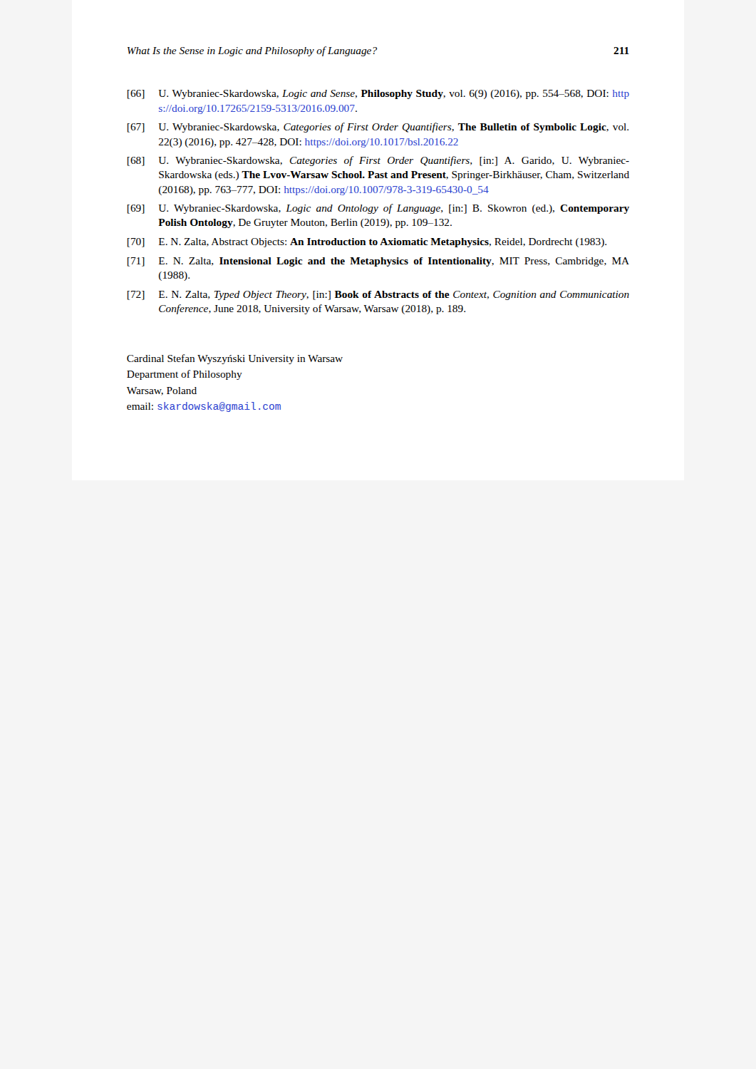What Is the Sense in Logic and Philosophy of Language? 211
[66] U. Wybraniec-Skardowska, Logic and Sense, Philosophy Study, vol. 6(9) (2016), pp. 554–568, DOI: https://doi.org/10.17265/2159-5313/2016.09.007.
[67] U. Wybraniec-Skardowska, Categories of First Order Quantifiers, The Bulletin of Symbolic Logic, vol. 22(3) (2016), pp. 427–428, DOI: https://doi.org/10.1017/bsl.2016.22
[68] U. Wybraniec-Skardowska, Categories of First Order Quantifiers, [in:] A. Garido, U. Wybraniec-Skardowska (eds.) The Lvov-Warsaw School. Past and Present, Springer-Birkhäuser, Cham, Switzerland (20168), pp. 763–777, DOI: https://doi.org/10.1007/978-3-319-65430-0_54
[69] U. Wybraniec-Skardowska, Logic and Ontology of Language, [in:] B. Skowron (ed.), Contemporary Polish Ontology, De Gruyter Mouton, Berlin (2019), pp. 109–132.
[70] E. N. Zalta, Abstract Objects: An Introduction to Axiomatic Metaphysics, Reidel, Dordrecht (1983).
[71] E. N. Zalta, Intensional Logic and the Metaphysics of Intentionality, MIT Press, Cambridge, MA (1988).
[72] E. N. Zalta, Typed Object Theory, [in:] Book of Abstracts of the Context, Cognition and Communication Conference, June 2018, University of Warsaw, Warsaw (2018), p. 189.
Cardinal Stefan Wyszyński University in Warsaw
Department of Philosophy
Warsaw, Poland
email: skardowska@gmail.com